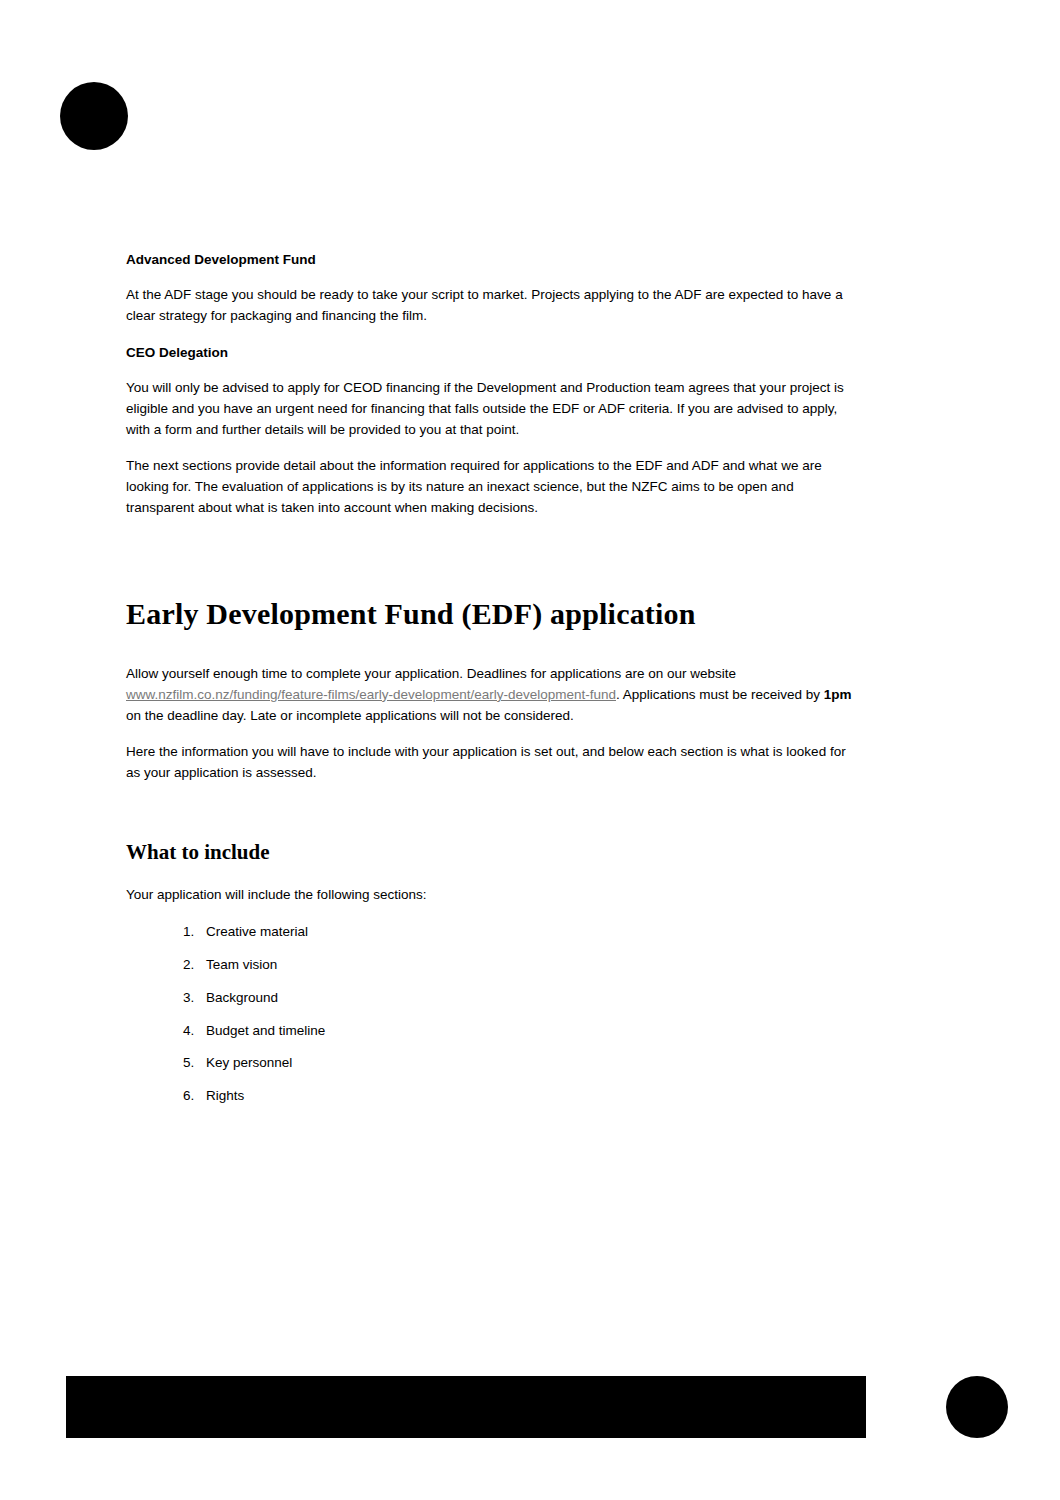Advanced Development Fund
At the ADF stage you should be ready to take your script to market. Projects applying to the ADF are expected to have a clear strategy for packaging and financing the film.
CEO Delegation
You will only be advised to apply for CEOD financing if the Development and Production team agrees that your project is eligible and you have an urgent need for financing that falls outside the EDF or ADF criteria. If you are advised to apply, with a form and further details will be provided to you at that point.
The next sections provide detail about the information required for applications to the EDF and ADF and what we are looking for. The evaluation of applications is by its nature an inexact science, but the NZFC aims to be open and transparent about what is taken into account when making decisions.
Early Development Fund (EDF) application
Allow yourself enough time to complete your application. Deadlines for applications are on our website www.nzfilm.co.nz/funding/feature-films/early-development/early-development-fund. Applications must be received by 1pm on the deadline day. Late or incomplete applications will not be considered.
Here the information you will have to include with your application is set out, and below each section is what is looked for as your application is assessed.
What to include
Your application will include the following sections:
Creative material
Team vision
Background
Budget and timeline
Key personnel
Rights